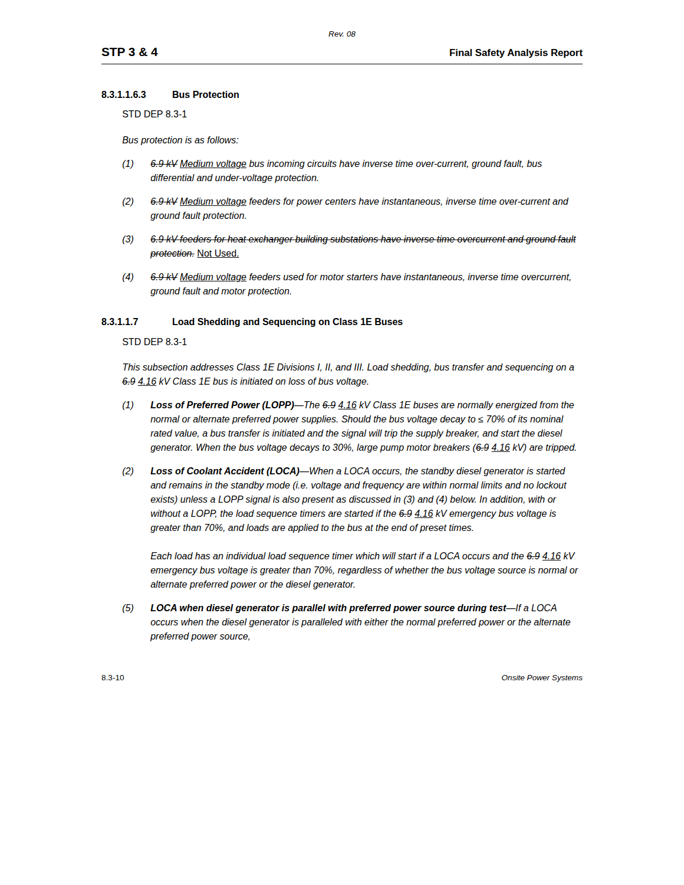Rev. 08
STP 3 & 4 Final Safety Analysis Report
8.3.1.1.6.3 Bus Protection
STD DEP 8.3-1
Bus protection is as follows:
(1) 6.9 kV Medium voltage bus incoming circuits have inverse time over-current, ground fault, bus differential and under-voltage protection.
(2) 6.9 kV Medium voltage feeders for power centers have instantaneous, inverse time over-current and ground fault protection.
(3) 6.9 kV feeders for heat exchanger building substations have inverse time overcurrent and ground fault protection. Not Used.
(4) 6.9 kV Medium voltage feeders used for motor starters have instantaneous, inverse time overcurrent, ground fault and motor protection.
8.3.1.1.7 Load Shedding and Sequencing on Class 1E Buses
STD DEP 8.3-1
This subsection addresses Class 1E Divisions I, II, and III. Load shedding, bus transfer and sequencing on a 6.9 4.16 kV Class 1E bus is initiated on loss of bus voltage.
(1) Loss of Preferred Power (LOPP)—The 6.9 4.16 kV Class 1E buses are normally energized from the normal or alternate preferred power supplies. Should the bus voltage decay to ≤ 70% of its nominal rated value, a bus transfer is initiated and the signal will trip the supply breaker, and start the diesel generator. When the bus voltage decays to 30%, large pump motor breakers (6.9 4.16 kV) are tripped.
(2) Loss of Coolant Accident (LOCA)—When a LOCA occurs, the standby diesel generator is started and remains in the standby mode (i.e. voltage and frequency are within normal limits and no lockout exists) unless a LOPP signal is also present as discussed in (3) and (4) below. In addition, with or without a LOPP, the load sequence timers are started if the 6.9 4.16 kV emergency bus voltage is greater than 70%, and loads are applied to the bus at the end of preset times.
Each load has an individual load sequence timer which will start if a LOCA occurs and the 6.9 4.16 kV emergency bus voltage is greater than 70%, regardless of whether the bus voltage source is normal or alternate preferred power or the diesel generator.
(5) LOCA when diesel generator is parallel with preferred power source during test—If a LOCA occurs when the diesel generator is paralleled with either the normal preferred power or the alternate preferred power source,
8.3-10 Onsite Power Systems